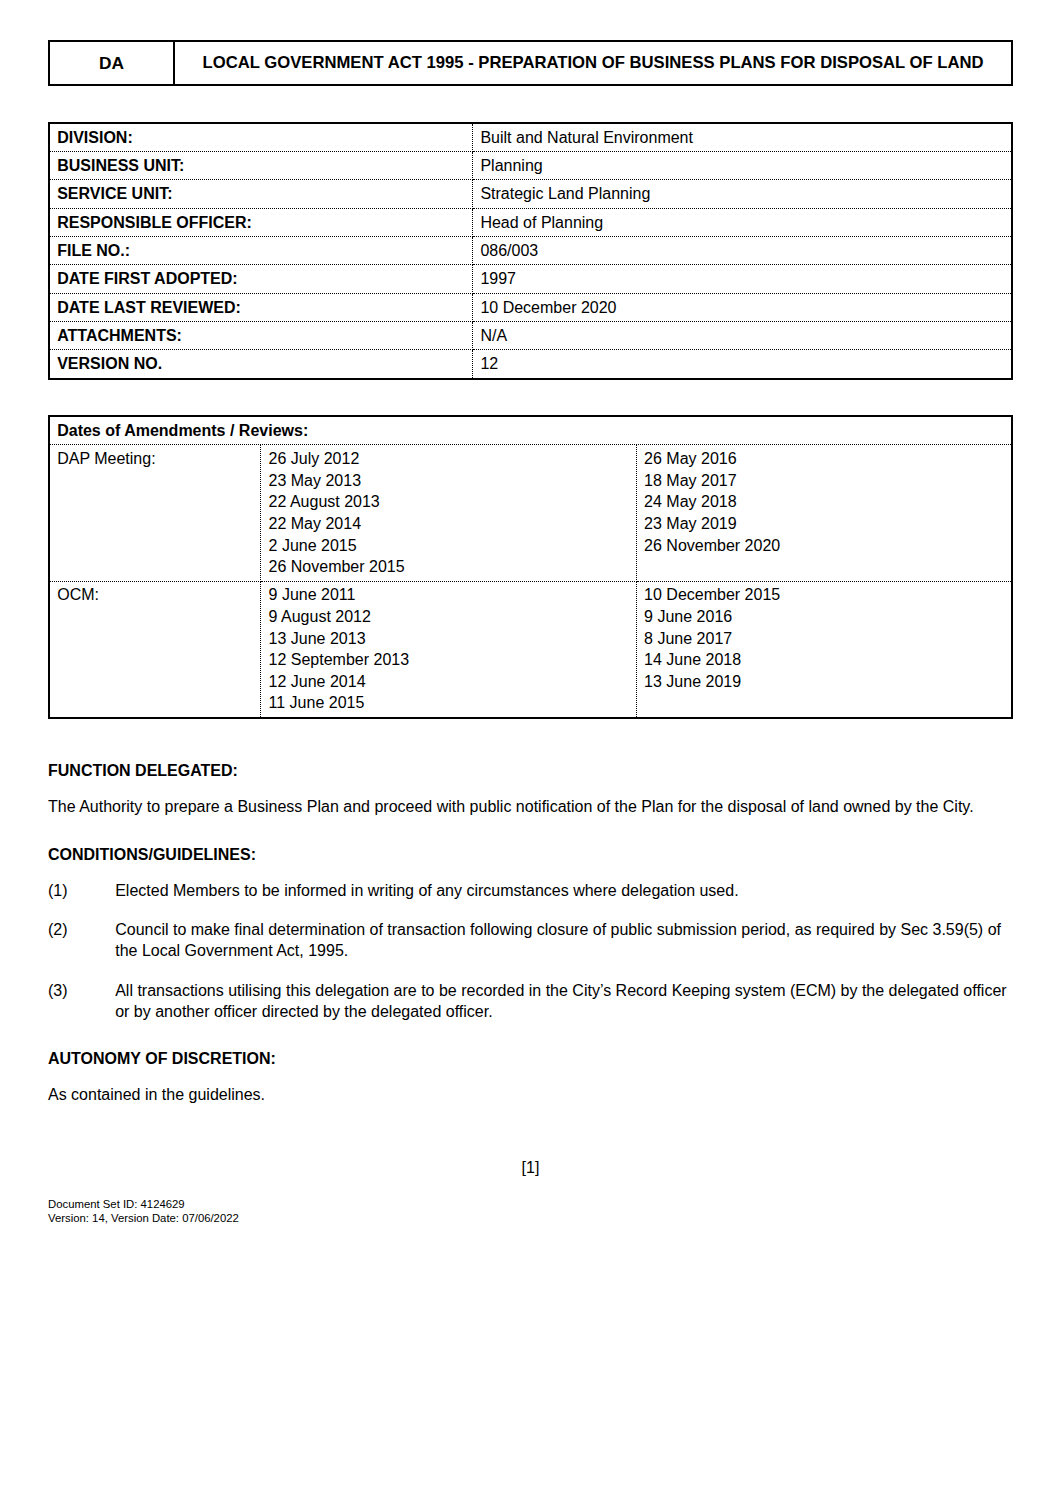| DA | LOCAL GOVERNMENT ACT 1995 - PREPARATION OF BUSINESS PLANS FOR DISPOSAL OF LAND |
| DIVISION: | Built and Natural Environment |
| BUSINESS UNIT: | Planning |
| SERVICE UNIT: | Strategic Land Planning |
| RESPONSIBLE OFFICER: | Head of Planning |
| FILE NO.: | 086/003 |
| DATE FIRST ADOPTED: | 1997 |
| DATE LAST REVIEWED: | 10 December 2020 |
| ATTACHMENTS: | N/A |
| VERSION NO. | 12 |
| Dates of Amendments / Reviews: |
| --- |
| DAP Meeting: | 26 July 2012 23 May 2013 22 August 2013 22 May 2014 2 June 2015 26 November 2015 | 26 May 2016 18 May 2017 24 May 2018 23 May 2019 26 November 2020 |
| OCM: | 9 June 2011 9 August 2012 13 June 2013 12 September 2013 12 June 2014 11 June 2015 | 10 December 2015 9 June 2016 8 June 2017 14 June 2018 13 June 2019 |
Function Delegated:
The Authority to prepare a Business Plan and proceed with public notification of the Plan for the disposal of land owned by the City.
Conditions/Guidelines:
(1) Elected Members to be informed in writing of any circumstances where delegation used.
(2) Council to make final determination of transaction following closure of public submission period, as required by Sec 3.59(5) of the Local Government Act, 1995.
(3) All transactions utilising this delegation are to be recorded in the City’s Record Keeping system (ECM) by the delegated officer or by another officer directed by the delegated officer.
Autonomy of Discretion:
As contained in the guidelines.
[1]
Document Set ID: 4124629
Version: 14, Version Date: 07/06/2022